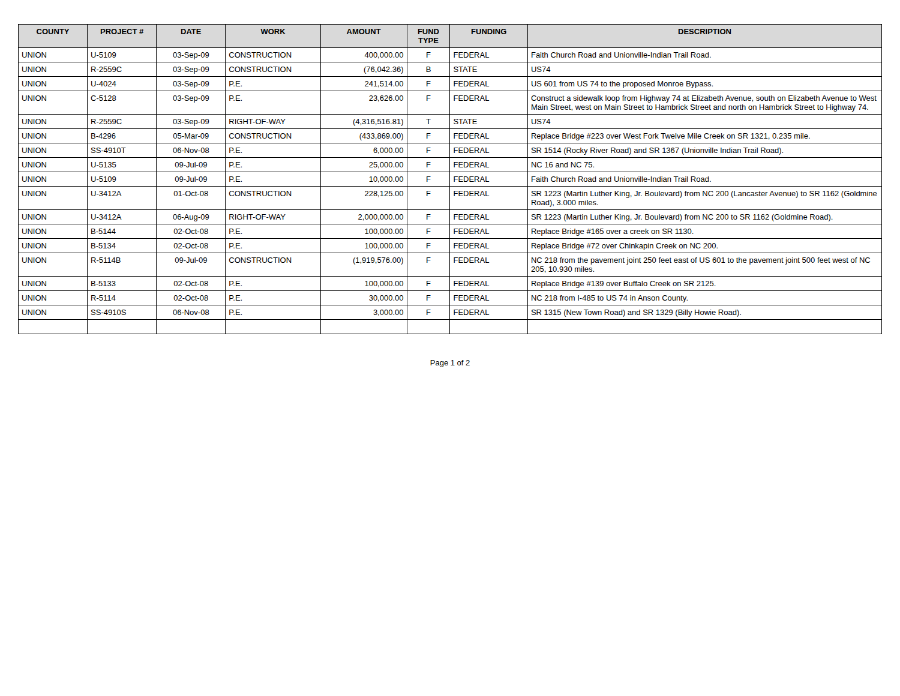| COUNTY | PROJECT # | DATE | WORK | AMOUNT | FUND TYPE | FUNDING | DESCRIPTION |
| --- | --- | --- | --- | --- | --- | --- | --- |
| UNION | U-5109 | 03-Sep-09 | CONSTRUCTION | 400,000.00 | F | FEDERAL | Faith Church Road and Unionville-Indian Trail Road. |
| UNION | R-2559C | 03-Sep-09 | CONSTRUCTION | (76,042.36) | B | STATE | US74 |
| UNION | U-4024 | 03-Sep-09 | P.E. | 241,514.00 | F | FEDERAL | US 601 from US 74 to the proposed Monroe Bypass. |
| UNION | C-5128 | 03-Sep-09 | P.E. | 23,626.00 | F | FEDERAL | Construct a sidewalk loop from Highway 74 at Elizabeth Avenue, south on Elizabeth Avenue to West Main Street, west on Main Street to Hambrick Street and north on Hambrick Street to Highway 74. |
| UNION | R-2559C | 03-Sep-09 | RIGHT-OF-WAY | (4,316,516.81) | T | STATE | US74 |
| UNION | B-4296 | 05-Mar-09 | CONSTRUCTION | (433,869.00) | F | FEDERAL | Replace Bridge #223 over West Fork Twelve Mile Creek on SR 1321, 0.235 mile. |
| UNION | SS-4910T | 06-Nov-08 | P.E. | 6,000.00 | F | FEDERAL | SR 1514 (Rocky River Road) and SR 1367 (Unionville Indian Trail Road). |
| UNION | U-5135 | 09-Jul-09 | P.E. | 25,000.00 | F | FEDERAL | NC 16 and NC 75. |
| UNION | U-5109 | 09-Jul-09 | P.E. | 10,000.00 | F | FEDERAL | Faith Church Road and Unionville-Indian Trail Road. |
| UNION | U-3412A | 01-Oct-08 | CONSTRUCTION | 228,125.00 | F | FEDERAL | SR 1223 (Martin Luther King, Jr. Boulevard) from NC 200 (Lancaster Avenue) to SR 1162 (Goldmine Road), 3.000 miles. |
| UNION | U-3412A | 06-Aug-09 | RIGHT-OF-WAY | 2,000,000.00 | F | FEDERAL | SR 1223 (Martin Luther King, Jr. Boulevard) from NC 200 to SR 1162 (Goldmine Road). |
| UNION | B-5144 | 02-Oct-08 | P.E. | 100,000.00 | F | FEDERAL | Replace Bridge #165 over a creek on SR 1130. |
| UNION | B-5134 | 02-Oct-08 | P.E. | 100,000.00 | F | FEDERAL | Replace Bridge #72 over Chinkapin Creek on NC 200. |
| UNION | R-5114B | 09-Jul-09 | CONSTRUCTION | (1,919,576.00) | F | FEDERAL | NC 218 from the pavement joint 250 feet east of US 601 to the pavement joint 500 feet west of NC 205, 10.930 miles. |
| UNION | B-5133 | 02-Oct-08 | P.E. | 100,000.00 | F | FEDERAL | Replace Bridge #139 over Buffalo Creek on SR 2125. |
| UNION | R-5114 | 02-Oct-08 | P.E. | 30,000.00 | F | FEDERAL | NC 218 from I-485 to US 74 in Anson County. |
| UNION | SS-4910S | 06-Nov-08 | P.E. | 3,000.00 | F | FEDERAL | SR 1315 (New Town Road) and SR 1329 (Billy Howie Road). |
Page 1 of 2